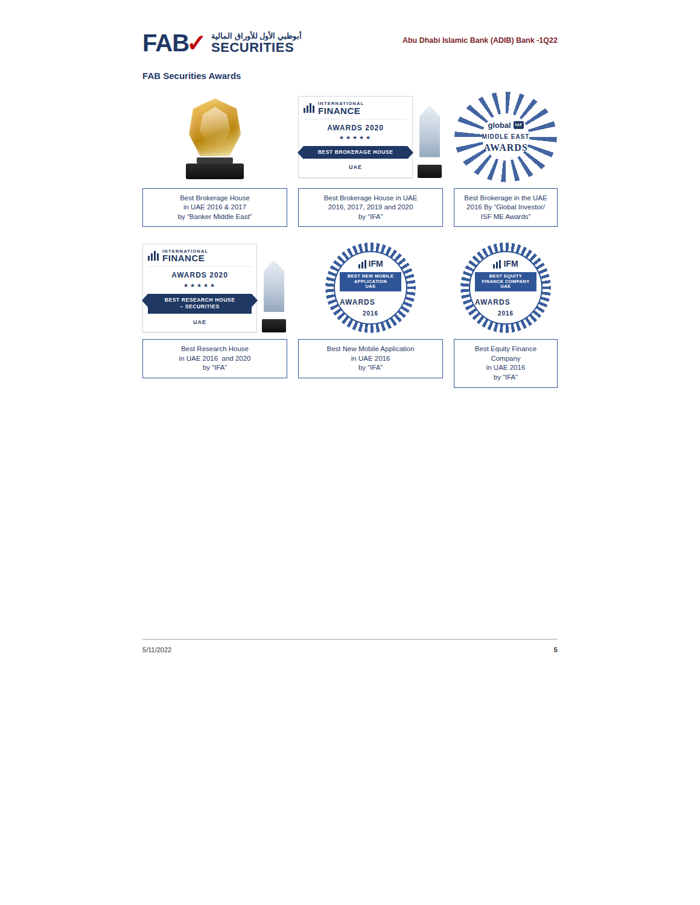FAB✓
أبوظبي الأول للأوراق المالية
SECURITIES
Abu Dhabi Islamic Bank (ADIB) Bank -1Q22
FAB Securities Awards
Best Brokerage House
in UAE 2016 & 2017
by “Banker Middle East”
INTERNATIONAL
FINANCE
AWARDS 2020
★★★★★
BEST BROKERAGE HOUSE
UAE
Best Brokerage House in UAE
2016, 2017, 2019 and 2020
by “IFA”
globalisf
MIDDLE EAST
AWARDS
Best Brokerage in the UAE
2016 By “Global Investor/
ISF ME Awards”
INTERNATIONAL
FINANCE
AWARDS 2020
★★★★★
BEST RESEARCH HOUSE
– SECURITIES
UAE
Best Research House
in UAE 2016 and 2020
by “IFA”
IFM
BEST NEW MOBILE APPLICATION
UAE
AWARDS
2016
Best New Mobile Application
in UAE 2016
by “IFA”
IFM
BEST EQUITY FINANCE COMPANY
UAE
AWARDS
2016
Best Equity Finance Company
in UAE 2016
by “IFA”
5/11/2022
5